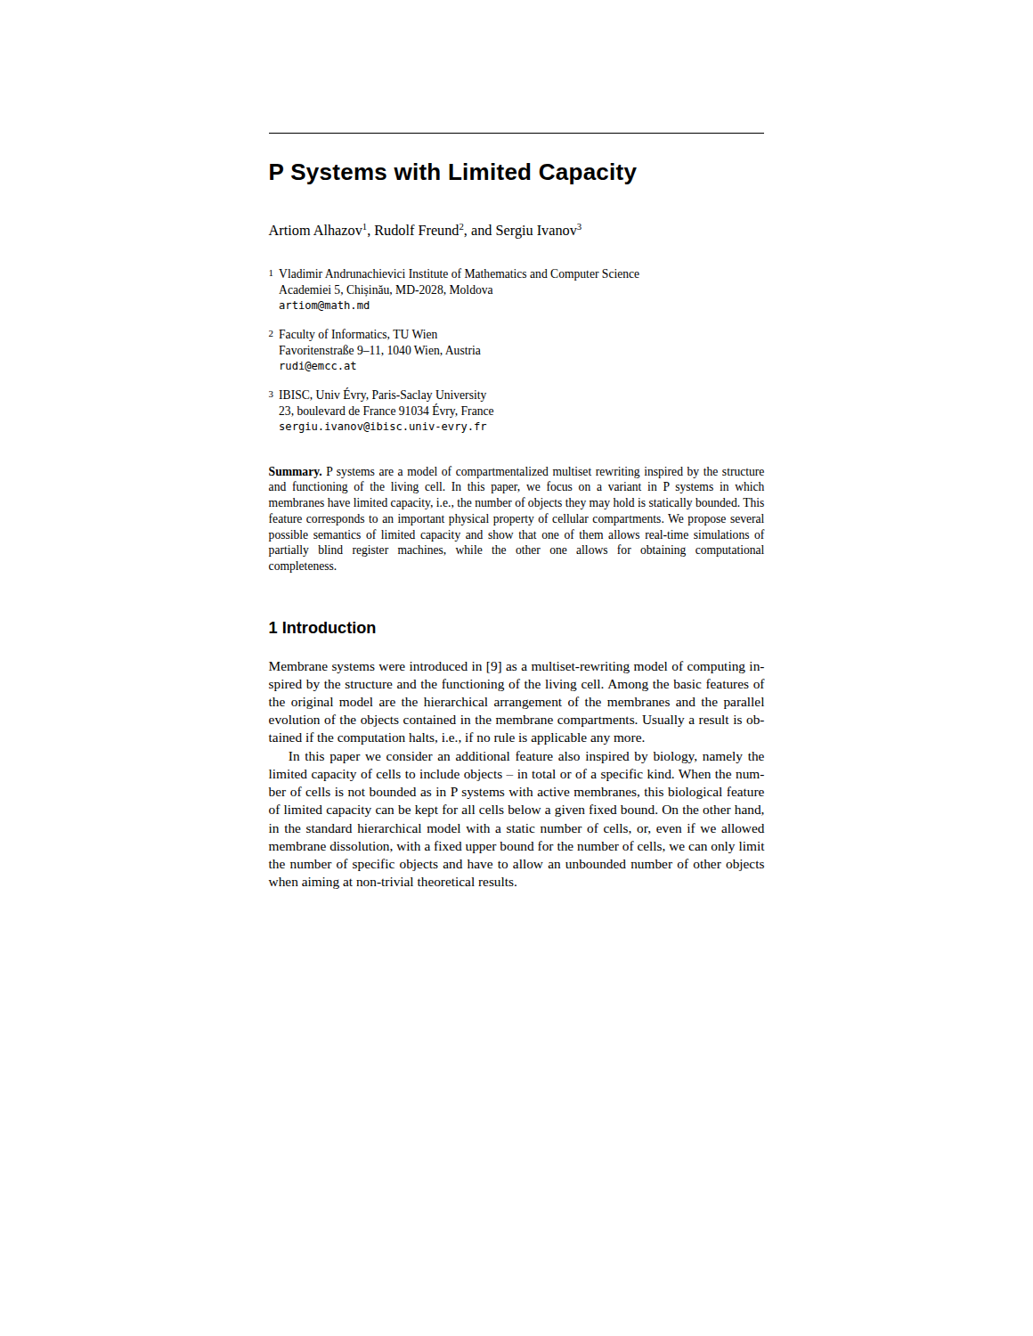P Systems with Limited Capacity
Artiom Alhazov1, Rudolf Freund2, and Sergiu Ivanov3
1
Vladimir Andrunachievici Institute of Mathematics and Computer Science
Academiei 5, Chișinău, MD-2028, Moldova
artiom@math.md
2
Faculty of Informatics, TU Wien
Favoritenstraße 9–11, 1040 Wien, Austria
rudi@emcc.at
3
IBISC, Univ Évry, Paris-Saclay University
23, boulevard de France 91034 Évry, France
sergiu.ivanov@ibisc.univ-evry.fr
Summary. P systems are a model of compartmentalized multiset rewriting inspired by the structure and functioning of the living cell. In this paper, we focus on a variant in P systems in which membranes have limited capacity, i.e., the number of objects they may hold is statically bounded. This feature corresponds to an important physical property of cellular compartments. We propose several possible semantics of limited capacity and show that one of them allows real-time simulations of partially blind register machines, while the other one allows for obtaining computational completeness.
1 Introduction
Membrane systems were introduced in [9] as a multiset-rewriting model of computing inspired by the structure and the functioning of the living cell. Among the basic features of the original model are the hierarchical arrangement of the membranes and the parallel evolution of the objects contained in the membrane compartments. Usually a result is obtained if the computation halts, i.e., if no rule is applicable any more.
In this paper we consider an additional feature also inspired by biology, namely the limited capacity of cells to include objects – in total or of a specific kind. When the number of cells is not bounded as in P systems with active membranes, this biological feature of limited capacity can be kept for all cells below a given fixed bound. On the other hand, in the standard hierarchical model with a static number of cells, or, even if we allowed membrane dissolution, with a fixed upper bound for the number of cells, we can only limit the number of specific objects and have to allow an unbounded number of other objects when aiming at non-trivial theoretical results.